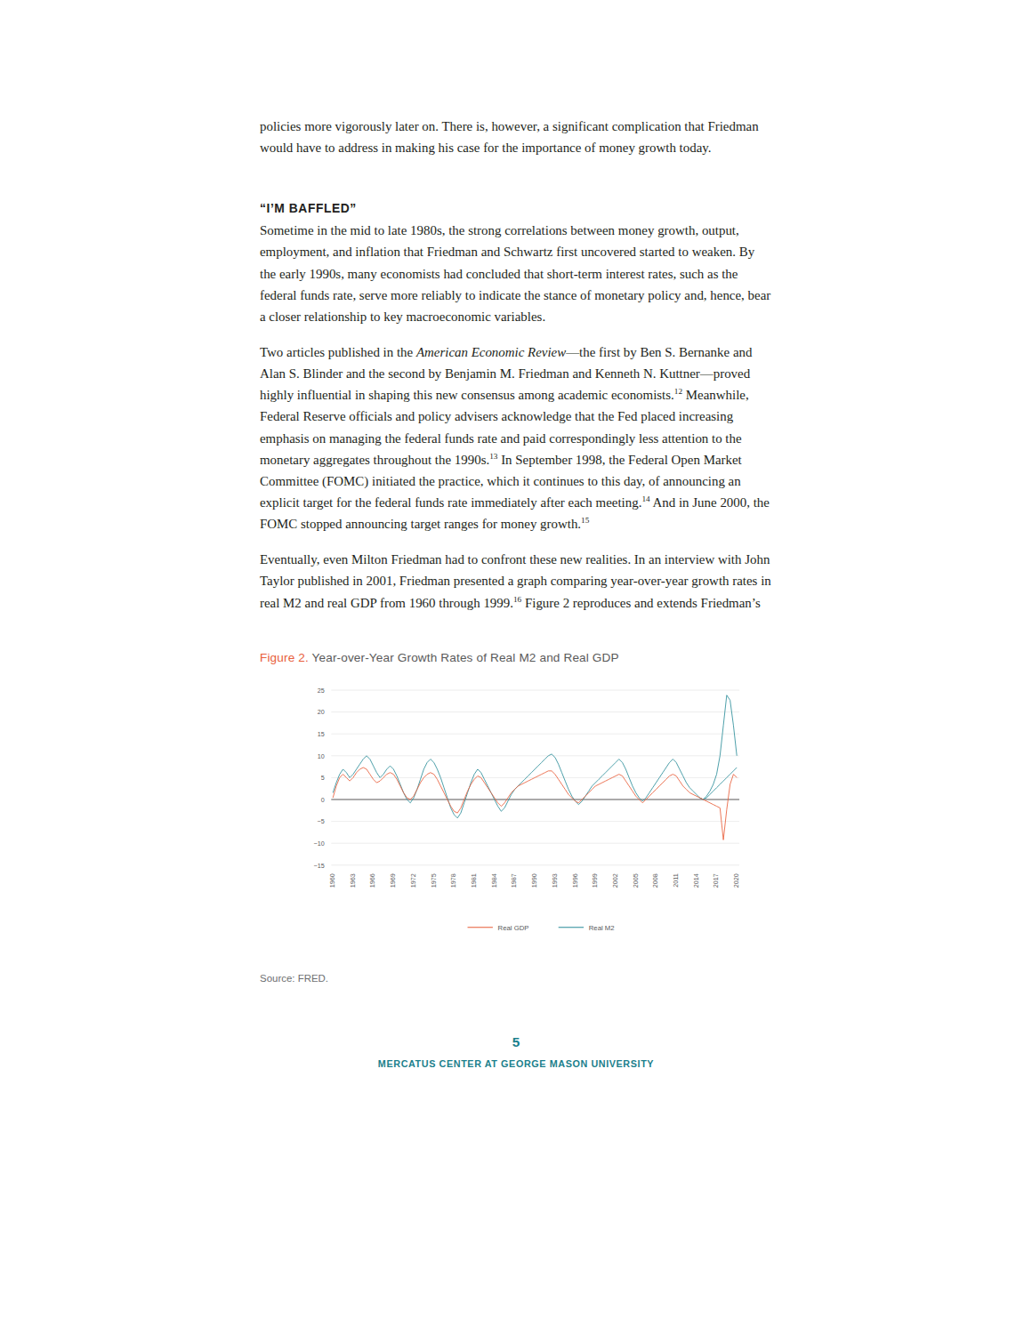policies more vigorously later on. There is, however, a significant complication that Friedman would have to address in making his case for the importance of money growth today.
“I’M BAFFLED”
Sometime in the mid to late 1980s, the strong correlations between money growth, output, employment, and inflation that Friedman and Schwartz first uncovered started to weaken. By the early 1990s, many economists had concluded that short-term interest rates, such as the federal funds rate, serve more reliably to indicate the stance of monetary policy and, hence, bear a closer relationship to key macroeconomic variables.
Two articles published in the American Economic Review—the first by Ben S. Bernanke and Alan S. Blinder and the second by Benjamin M. Friedman and Kenneth N. Kuttner—proved highly influential in shaping this new consensus among academic economists.12 Meanwhile, Federal Reserve officials and policy advisers acknowledge that the Fed placed increasing emphasis on managing the federal funds rate and paid correspondingly less attention to the monetary aggregates throughout the 1990s.13 In September 1998, the Federal Open Market Committee (FOMC) initiated the practice, which it continues to this day, of announcing an explicit target for the federal funds rate immediately after each meeting.14 And in June 2000, the FOMC stopped announcing target ranges for money growth.15
Eventually, even Milton Friedman had to confront these new realities. In an interview with John Taylor published in 2001, Friedman presented a graph comparing year-over-year growth rates in real M2 and real GDP from 1960 through 1999.16 Figure 2 reproduces and extends Friedman’s
Figure 2. Year-over-Year Growth Rates of Real M2 and Real GDP
25 20 15 10 5 0 −5 −10 −15 1960 1963 1966 1969 1972 1975 1978 1981 1984 1987 1990 1993 1996 1999 2002 2005 2008 2011 2014 2017 2020 Real GDP Real M2
Source: FRED.
5
MERCATUS CENTER AT GEORGE MASON UNIVERSITY